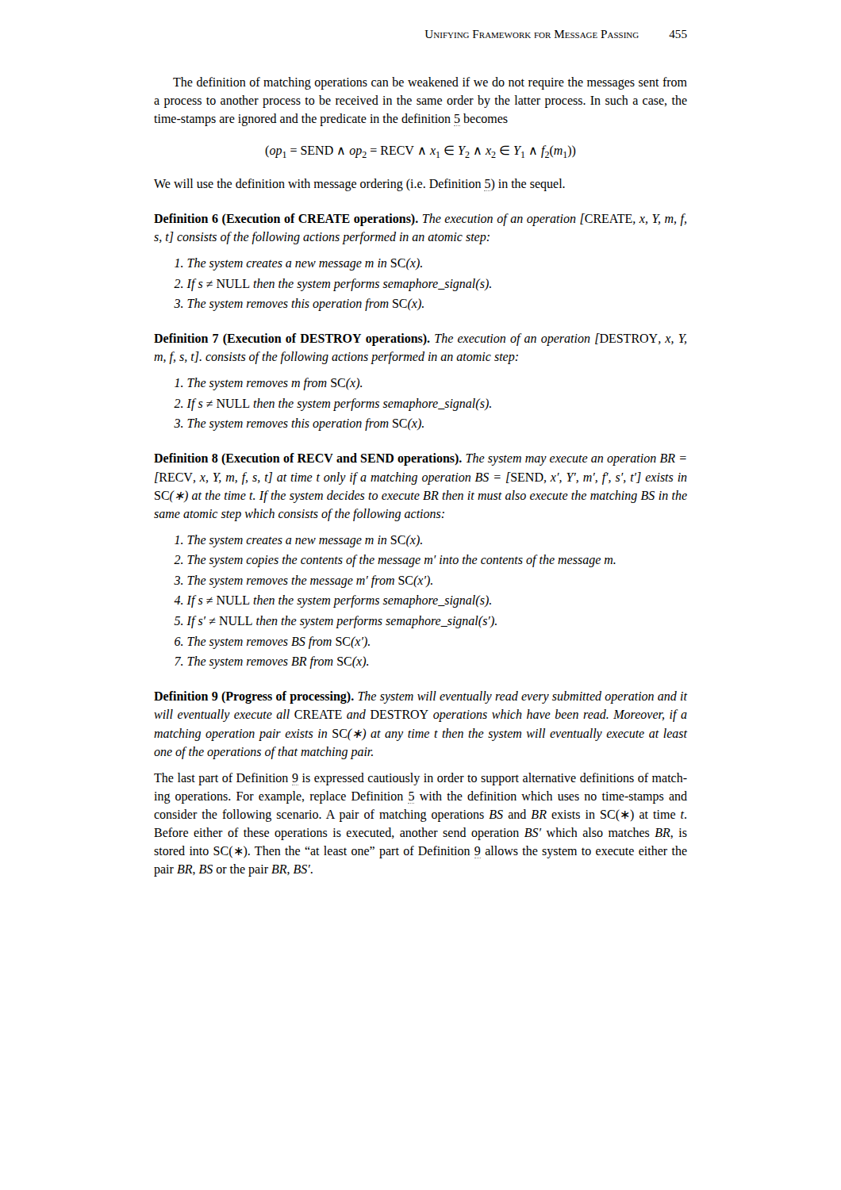Unifying Framework for Message Passing 455
The definition of matching operations can be weakened if we do not require the messages sent from a process to another process to be received in the same order by the latter process. In such a case, the time-stamps are ignored and the predicate in the definition 5 becomes
(op1 = SEND ∧ op2 = RECV ∧ x1 ∈ Y2 ∧ x2 ∈ Y1 ∧ f2(m1))
We will use the definition with message ordering (i.e. Definition 5) in the sequel.
Definition 6 (Execution of CREATE operations). The execution of an operation [CREATE, x, Y, m, f, s, t] consists of the following actions performed in an atomic step:
The system creates a new message m in SC(x).
If s ≠ NULL then the system performs semaphore_signal(s).
The system removes this operation from SC(x).
Definition 7 (Execution of DESTROY operations). The execution of an operation [DESTROY, x, Y, m, f, s, t]. consists of the following actions performed in an atomic step:
The system removes m from SC(x).
If s ≠ NULL then the system performs semaphore_signal(s).
The system removes this operation from SC(x).
Definition 8 (Execution of RECV and SEND operations). The system may execute an operation BR = [RECV, x, Y, m, f, s, t] at time t only if a matching operation BS = [SEND, x′, Y′, m′, f′, s′, t′] exists in SC(∗) at the time t. If the system decides to execute BR then it must also execute the matching BS in the same atomic step which consists of the following actions:
The system creates a new message m in SC(x).
The system copies the contents of the message m′ into the contents of the message m.
The system removes the message m′ from SC(x′).
If s ≠ NULL then the system performs semaphore_signal(s).
If s′ ≠ NULL then the system performs semaphore_signal(s′).
The system removes BS from SC(x′).
The system removes BR from SC(x).
Definition 9 (Progress of processing). The system will eventually read every submitted operation and it will eventually execute all CREATE and DESTROY operations which have been read. Moreover, if a matching operation pair exists in SC(∗) at any time t then the system will eventually execute at least one of the operations of that matching pair.
The last part of Definition 9 is expressed cautiously in order to support alternative definitions of matching operations. For example, replace Definition 5 with the definition which uses no time-stamps and consider the following scenario. A pair of matching operations BS and BR exists in SC(∗) at time t. Before either of these operations is executed, another send operation BS′ which also matches BR, is stored into SC(∗). Then the “at least one” part of Definition 9 allows the system to execute either the pair BR, BS or the pair BR, BS′.